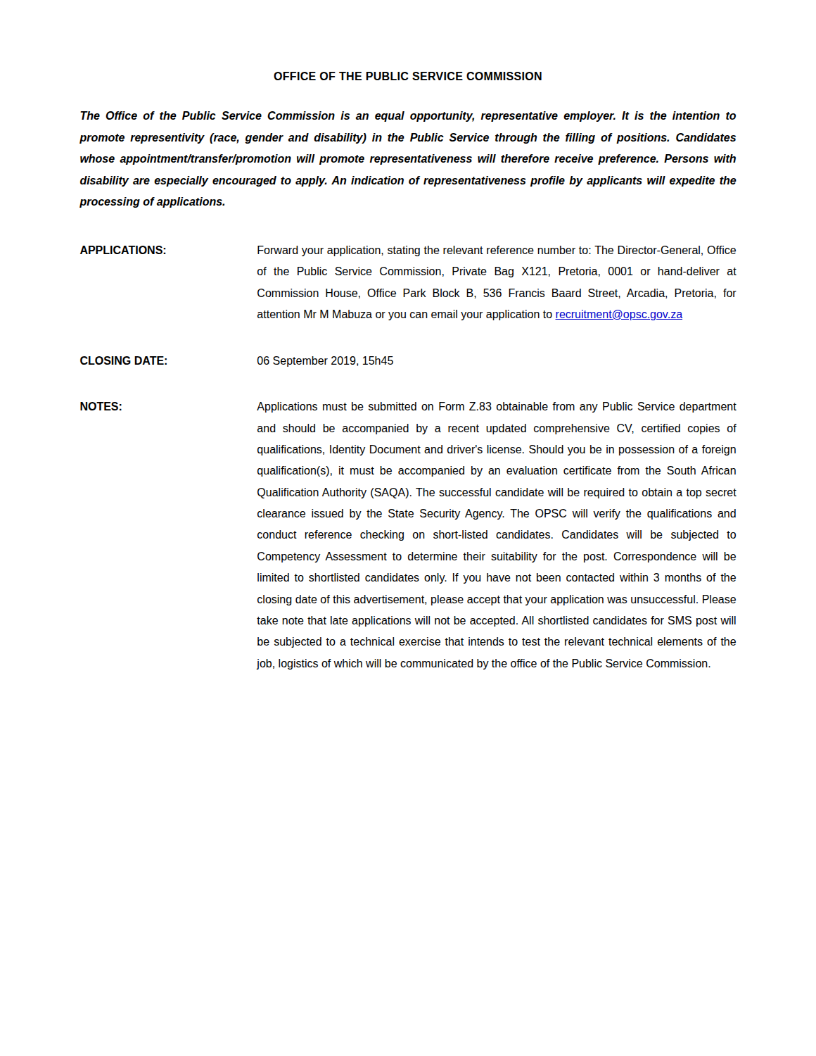OFFICE OF THE PUBLIC SERVICE COMMISSION
The Office of the Public Service Commission is an equal opportunity, representative employer. It is the intention to promote representivity (race, gender and disability) in the Public Service through the filling of positions. Candidates whose appointment/transfer/promotion will promote representativeness will therefore receive preference. Persons with disability are especially encouraged to apply. An indication of representativeness profile by applicants will expedite the processing of applications.
| APPLICATIONS: | Forward your application, stating the relevant reference number to: The Director-General, Office of the Public Service Commission, Private Bag X121, Pretoria, 0001 or hand-deliver at Commission House, Office Park Block B, 536 Francis Baard Street, Arcadia, Pretoria, for attention Mr M Mabuza or you can email your application to recruitment@opsc.gov.za |
| CLOSING DATE: | 06 September 2019, 15h45 |
| NOTES: | Applications must be submitted on Form Z.83 obtainable from any Public Service department and should be accompanied by a recent updated comprehensive CV, certified copies of qualifications, Identity Document and driver's license. Should you be in possession of a foreign qualification(s), it must be accompanied by an evaluation certificate from the South African Qualification Authority (SAQA). The successful candidate will be required to obtain a top secret clearance issued by the State Security Agency. The OPSC will verify the qualifications and conduct reference checking on short-listed candidates. Candidates will be subjected to Competency Assessment to determine their suitability for the post. Correspondence will be limited to shortlisted candidates only. If you have not been contacted within 3 months of the closing date of this advertisement, please accept that your application was unsuccessful. Please take note that late applications will not be accepted. All shortlisted candidates for SMS post will be subjected to a technical exercise that intends to test the relevant technical elements of the job, logistics of which will be communicated by the office of the Public Service Commission. |